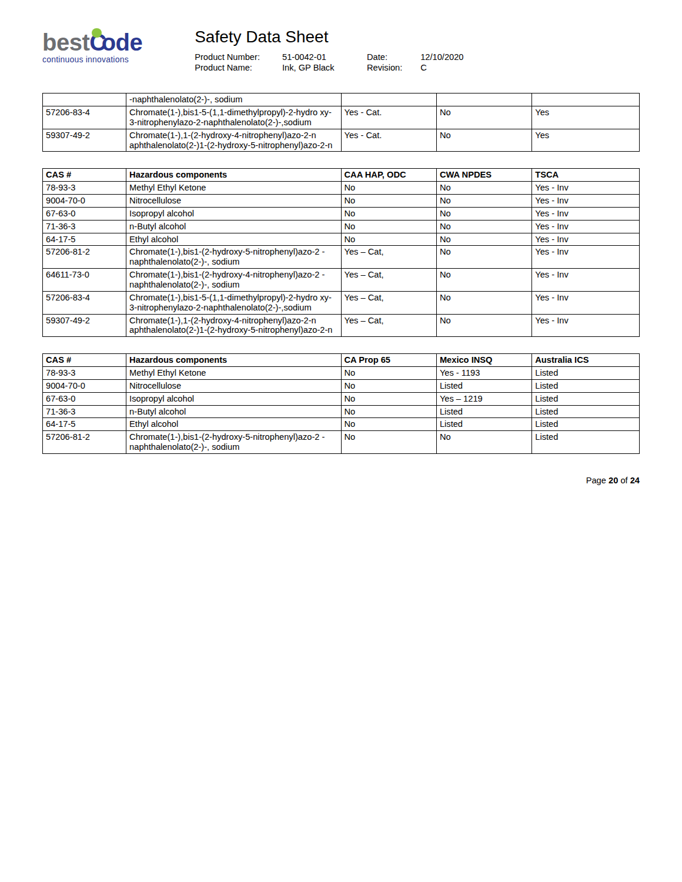best C ode
continuous innovations
Safety Data Sheet
Product Number: 51-0042-01
Product Name: Ink, GP Black
Date: 12/10/2020
Revision: C
| | -naphthalenolato(2-)-, sodium | | | |
| 57206-83-4 | Chromate(1-),bis1-5-(1,1-dimethylpropyl)-2-hydro xy-3-nitrophenylazo-2-naphthalenolato(2-)-,sodium | Yes - Cat. | No | Yes |
| 59307-49-2 | Chromate(1-),1-(2-hydroxy-4-nitrophenyl)azo-2-n aphthalenolato(2-)1-(2-hydroxy-5-nitrophenyl)azo-2-n | Yes - Cat. | No | Yes |
| CAS # | Hazardous components | CAA HAP, ODC | CWA NPDES | TSCA |
| --- | --- | --- | --- | --- |
| 78-93-3 | Methyl Ethyl Ketone | No | No | Yes - Inv |
| 9004-70-0 | Nitrocellulose | No | No | Yes - Inv |
| 67-63-0 | Isopropyl alcohol | No | No | Yes - Inv |
| 71-36-3 | n-Butyl alcohol | No | No | Yes - Inv |
| 64-17-5 | Ethyl alcohol | No | No | Yes - Inv |
| 57206-81-2 | Chromate(1-),bis1-(2-hydroxy-5-nitrophenyl)azo-2 -naphthalenolato(2-)-, sodium | Yes – Cat, | No | Yes - Inv |
| 64611-73-0 | Chromate(1-),bis1-(2-hydroxy-4-nitrophenyl)azo-2 -naphthalenolato(2-)-, sodium | Yes – Cat, | No | Yes - Inv |
| 57206-83-4 | Chromate(1-),bis1-5-(1,1-dimethylpropyl)-2-hydro xy-3-nitrophenylazo-2-naphthalenolato(2-)-,sodium | Yes – Cat, | No | Yes - Inv |
| 59307-49-2 | Chromate(1-),1-(2-hydroxy-4-nitrophenyl)azo-2-n aphthalenolato(2-)1-(2-hydroxy-5-nitrophenyl)azo-2-n | Yes – Cat, | No | Yes - Inv |
| CAS # | Hazardous components | CA Prop 65 | Mexico INSQ | Australia ICS |
| --- | --- | --- | --- | --- |
| 78-93-3 | Methyl Ethyl Ketone | No | Yes - 1193 | Listed |
| 9004-70-0 | Nitrocellulose | No | Listed | Listed |
| 67-63-0 | Isopropyl alcohol | No | Yes – 1219 | Listed |
| 71-36-3 | n-Butyl alcohol | No | Listed | Listed |
| 64-17-5 | Ethyl alcohol | No | Listed | Listed |
| 57206-81-2 | Chromate(1-),bis1-(2-hydroxy-5-nitrophenyl)azo-2 -naphthalenolato(2-)-, sodium | No | No | Listed |
Page 20 of 24